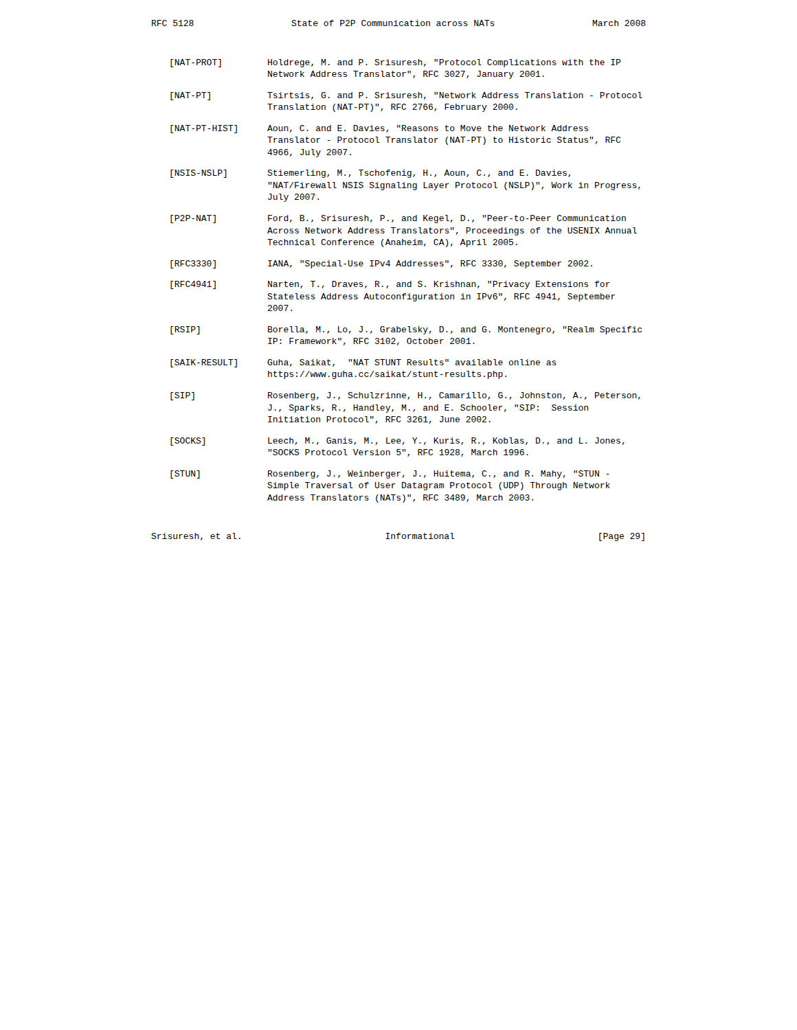RFC 5128 State of P2P Communication across NATs March 2008
[NAT-PROT]
Holdrege, M. and P. Srisuresh, "Protocol Complications with the IP Network Address Translator", RFC 3027, January 2001.
[NAT-PT]
Tsirtsis, G. and P. Srisuresh, "Network Address Translation - Protocol Translation (NAT-PT)", RFC 2766, February 2000.
[NAT-PT-HIST]
Aoun, C. and E. Davies, "Reasons to Move the Network Address Translator - Protocol Translator (NAT-PT) to Historic Status", RFC 4966, July 2007.
[NSIS-NSLP]
Stiemerling, M., Tschofenig, H., Aoun, C., and E. Davies, "NAT/Firewall NSIS Signaling Layer Protocol (NSLP)", Work in Progress, July 2007.
[P2P-NAT]
Ford, B., Srisuresh, P., and Kegel, D., "Peer-to-Peer Communication Across Network Address Translators", Proceedings of the USENIX Annual Technical Conference (Anaheim, CA), April 2005.
[RFC3330]
IANA, "Special-Use IPv4 Addresses", RFC 3330, September 2002.
[RFC4941]
Narten, T., Draves, R., and S. Krishnan, "Privacy Extensions for Stateless Address Autoconfiguration in IPv6", RFC 4941, September 2007.
[RSIP]
Borella, M., Lo, J., Grabelsky, D., and G. Montenegro, "Realm Specific IP: Framework", RFC 3102, October 2001.
[SAIK-RESULT]
Guha, Saikat, "NAT STUNT Results" available online as https://www.guha.cc/saikat/stunt-results.php.
[SIP]
Rosenberg, J., Schulzrinne, H., Camarillo, G., Johnston, A., Peterson, J., Sparks, R., Handley, M., and E. Schooler, "SIP: Session Initiation Protocol", RFC 3261, June 2002.
[SOCKS]
Leech, M., Ganis, M., Lee, Y., Kuris, R., Koblas, D., and L. Jones, "SOCKS Protocol Version 5", RFC 1928, March 1996.
[STUN]
Rosenberg, J., Weinberger, J., Huitema, C., and R. Mahy, "STUN - Simple Traversal of User Datagram Protocol (UDP) Through Network Address Translators (NATs)", RFC 3489, March 2003.
Srisuresh, et al. Informational [Page 29]